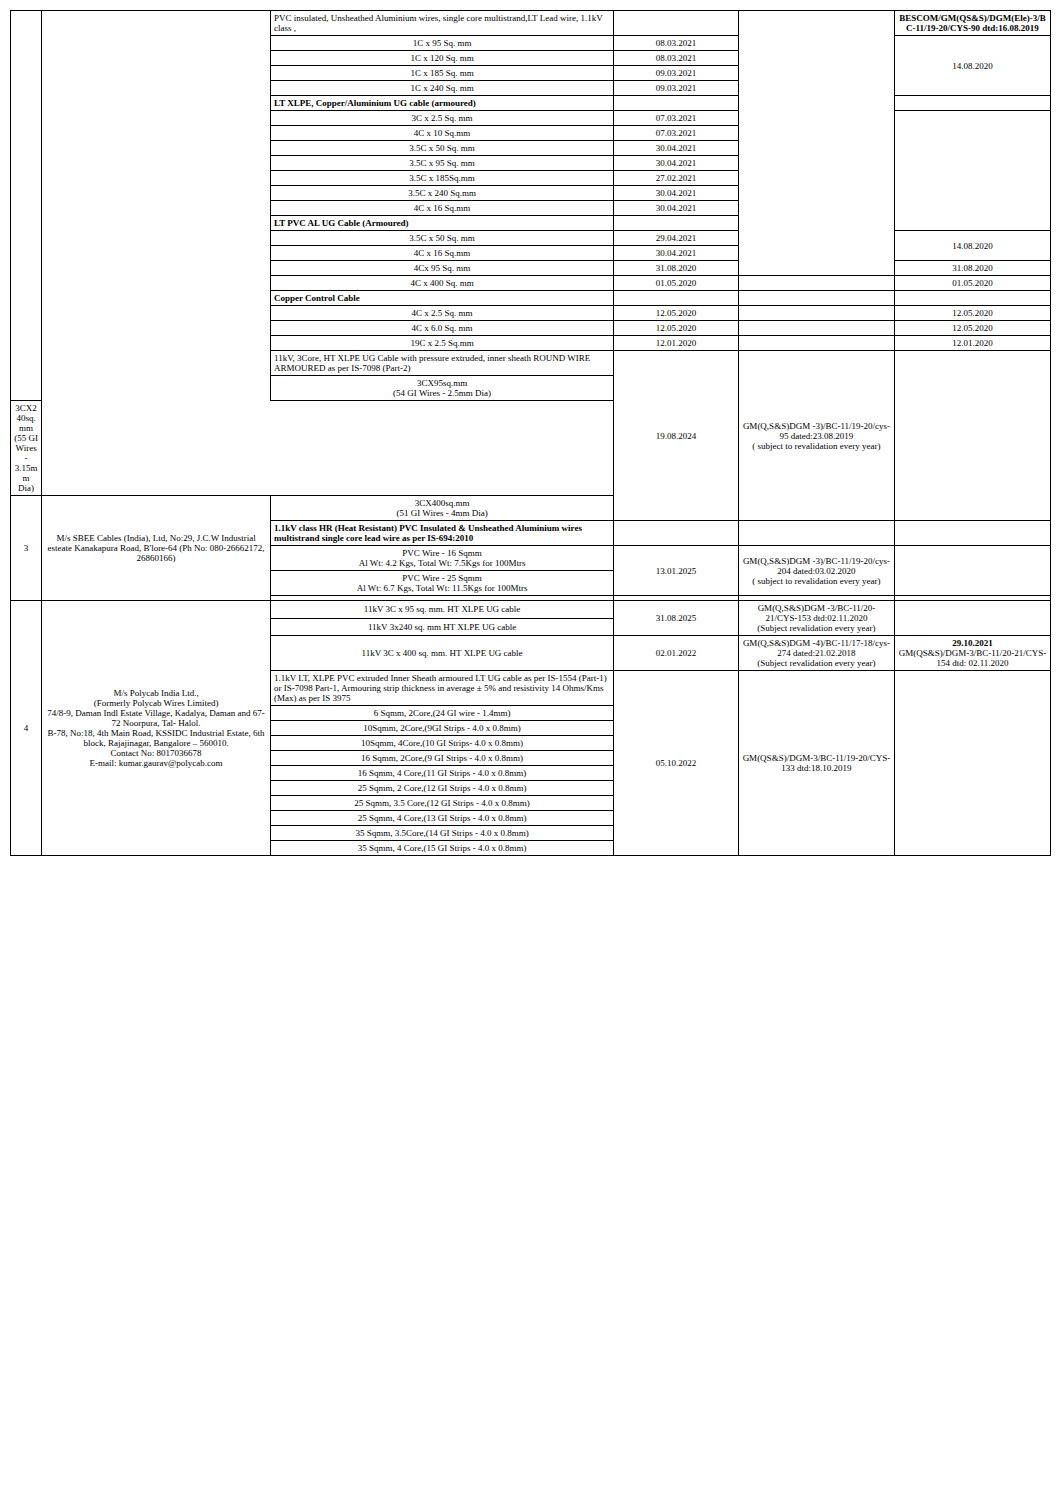| | | PVC insulated, Unsheathed Aluminium wires, single core multistrand,LT Lead wire, 1.1kV class , | | | BESCOM/GM(QS&S)/DGM(Ele)-3/BC-11/19-20/CYS-90 dtd:16.08.2019 |
| 1C x 95 Sq. mm | 08.03.2021 | 14.08.2020 |
| 1C x 120 Sq. mm | 08.03.2021 |
| 1C x 185 Sq. mm | 09.03.2021 |
| 1C x 240 Sq. mm | 09.03.2021 |
| LT XLPE, Copper/Aluminium UG cable (armoured) | | |
| 3C x 2.5 Sq. mm | 07.03.2021 | |
| 4C x 10 Sq.mm | 07.03.2021 |
| 3.5C x 50 Sq. mm | 30.04.2021 |
| 3.5C x 95 Sq. mm | 30.04.2021 |
| 3.5C x 185Sq.mm | 27.02.2021 |
| 3.5C x 240 Sq.mm | 30.04.2021 |
| 4C x 16 Sq.mm | 30.04.2021 |
| LT PVC AL UG Cable (Armoured) | |
| 3.5C x 50 Sq. mm | 29.04.2021 | 14.08.2020 |
| 4C x 16 Sq.mm | 30.04.2021 |
| 4Cx 95 Sq. mm | 31.08.2020 | 31.08.2020 |
| 4C x 400 Sq. mm | 01.05.2020 | | 01.05.2020 |
| Copper Control Cable | | | |
| 4C x 2.5 Sq. mm | 12.05.2020 | | 12.05.2020 |
| 4C x 6.0 Sq. mm | 12.05.2020 | | 12.05.2020 |
| 19C x 2.5 Sq.mm | 12.01.2020 | | 12.01.2020 |
| 11kV, 3Core, HT XLPE UG Cable with pressure extruded, inner sheath ROUND WIRE ARMOURED as per IS-7098 (Part-2) | 19.08.2024 | GM(Q,S&S)DGM -3)/BC-11/19-20/cys-95 dated:23.08.2019 ( subject to revalidation every year) | |
| 3CX95sq.mm (54 GI Wires - 2.5mm Dia) |
| 3CX240sq.mm (55 GI Wires - 3.15mm Dia) |
| 3 | M/s SBEE Cables (India), Ltd, No:29, J.C.W Industrial esteate Kanakapura Road, B'lore-64 (Ph No: 080-26662172, 26860166) | 3CX400sq.mm (51 GI Wires - 4mm Dia) |
| 1.1kV class HR (Heat Resistant) PVC Insulated & Unsheathed Aluminium wires multistrand single core lead wire as per IS-694:2010 | | | |
| PVC Wire - 16 Sqmm Al Wt: 4.2 Kgs, Total Wt: 7.5Kgs for 100Mtrs | 13.01.2025 | GM(Q,S&S)DGM -3)/BC-11/19-20/cys-204 dated:03.02.2020 ( subject to revalidation every year) | |
| PVC Wire - 25 Sqmm Al Wt: 6.7 Kgs, Total Wt: 11.5Kgs for 100Mtrs |
| 4 | M/s Polycab India Ltd., (Formerly Polycab Wires Limited) 74/8-9, Daman Indl Estate Village, Kadalya, Daman and 67-72 Noorpura, Tal- Halol. B-78, No:18, 4th Main Road, KSSIDC Industrial Estate, 6th block, Rajajinagar, Bangalore – 560010. Contact No: 8017036678 E-mail: kumar.gaurav@polycab.com | 11kV 3C x 95 sq. mm. HT XLPE UG cable | 31.08.2025 | GM(Q,S&S)DGM -3/BC-11/20-21/CYS-153 dtd:02.11.2020 (Subject revalidation every year) | |
| 11kV 3x240 sq. mm HT XLPE UG cable |
| 11kV 3C x 400 sq. mm. HT XLPE UG cable | 02.01.2022 | GM(Q,S&S)DGM -4)/BC-11/17-18/cys-274 dated:21.02.2018 (Subject revalidation every year) | 29.10.2021 GM(QS&S)/DGM-3/BC-11/20-21/CYS-154 dtd: 02.11.2020 |
| 1.1kV LT, XLPE PVC extruded Inner Sheath armoured LT UG cable as per IS-1554 (Part-1) or IS-7098 Part-1, Armouring strip thickness in average ± 5% and resistivity 14 Ohms/Kms (Max) as per IS 3975 | 05.10.2022 | GM(QS&S)/DGM-3/BC-11/19-20/CYS-133 dtd:18.10.2019 | |
| 6 Sqmm, 2Core,(24 GI wire - 1.4mm) |
| 10Sqmm, 2Core,(9GI Strips - 4.0 x 0.8mm) |
| 10Sqmm, 4Core,(10 GI Strips- 4.0 x 0.8mm) |
| 16 Sqmm, 2Core,(9 GI Strips - 4.0 x 0.8mm) |
| 16 Sqmm, 4 Core,(11 GI Strips - 4.0 x 0.8mm) |
| 25 Sqmm, 2 Core,(12 GI Strips - 4.0 x 0.8mm) |
| 25 Sqmm, 3.5 Core,(12 GI Strips - 4.0 x 0.8mm) |
| 25 Sqmm, 4 Core,(13 GI Strips - 4.0 x 0.8mm) |
| 35 Sqmm, 3.5Core,(14 GI Strips - 4.0 x 0.8mm) |
| 35 Sqmm, 4 Core,(15 GI Strips - 4.0 x 0.8mm) |